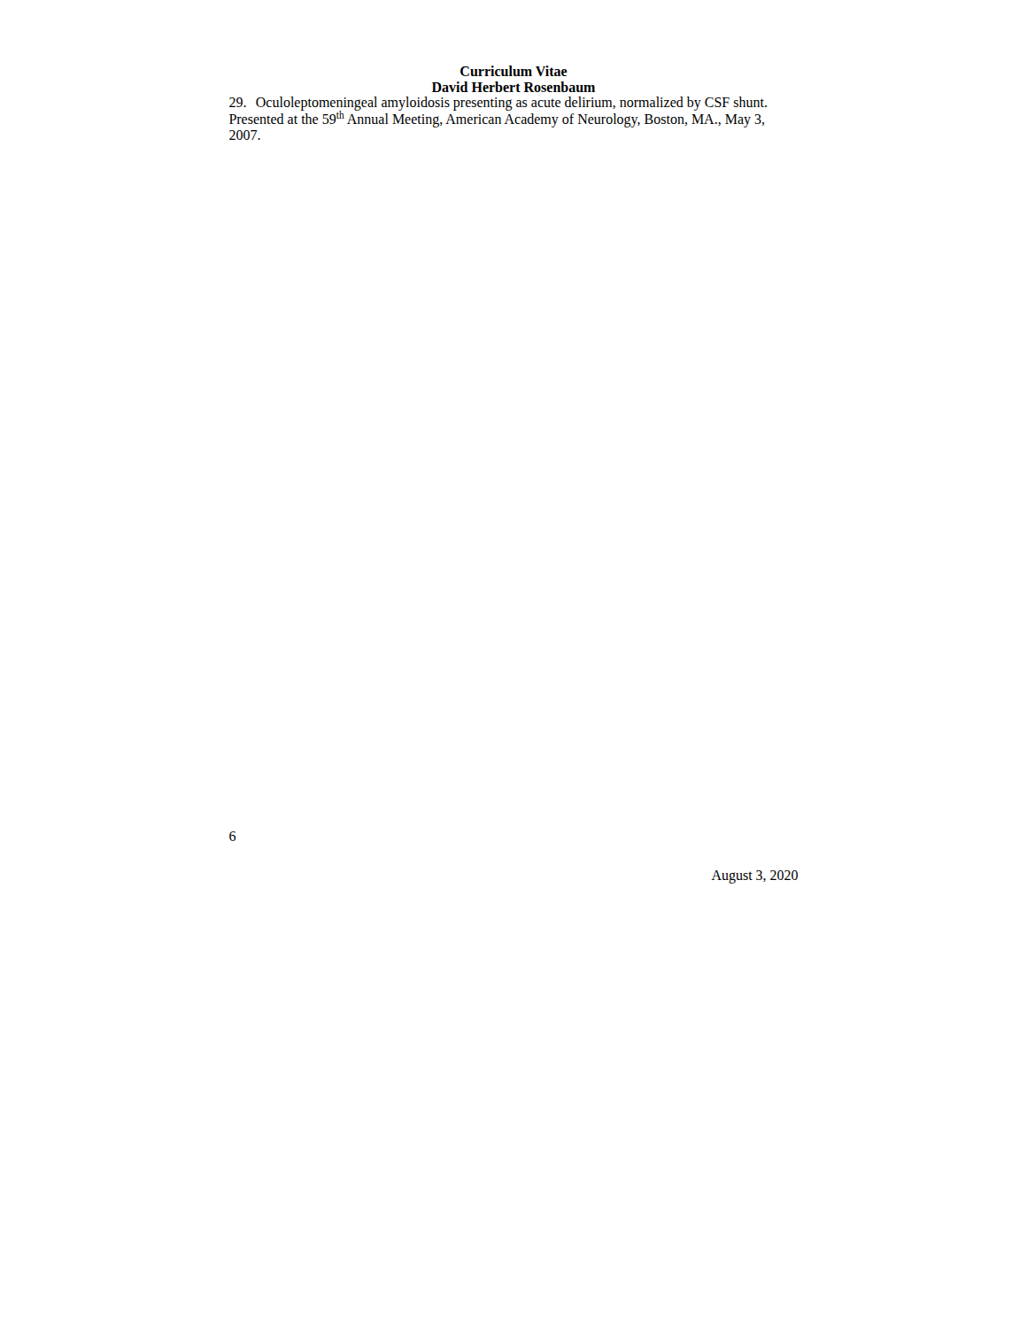Curriculum Vitae David Herbert Rosenbaum
29. Oculoleptomeningeal amyloidosis presenting as acute delirium, normalized by CSF shunt. Presented at the 59th Annual Meeting, American Academy of Neurology, Boston, MA., May 3, 2007.
6
August 3, 2020